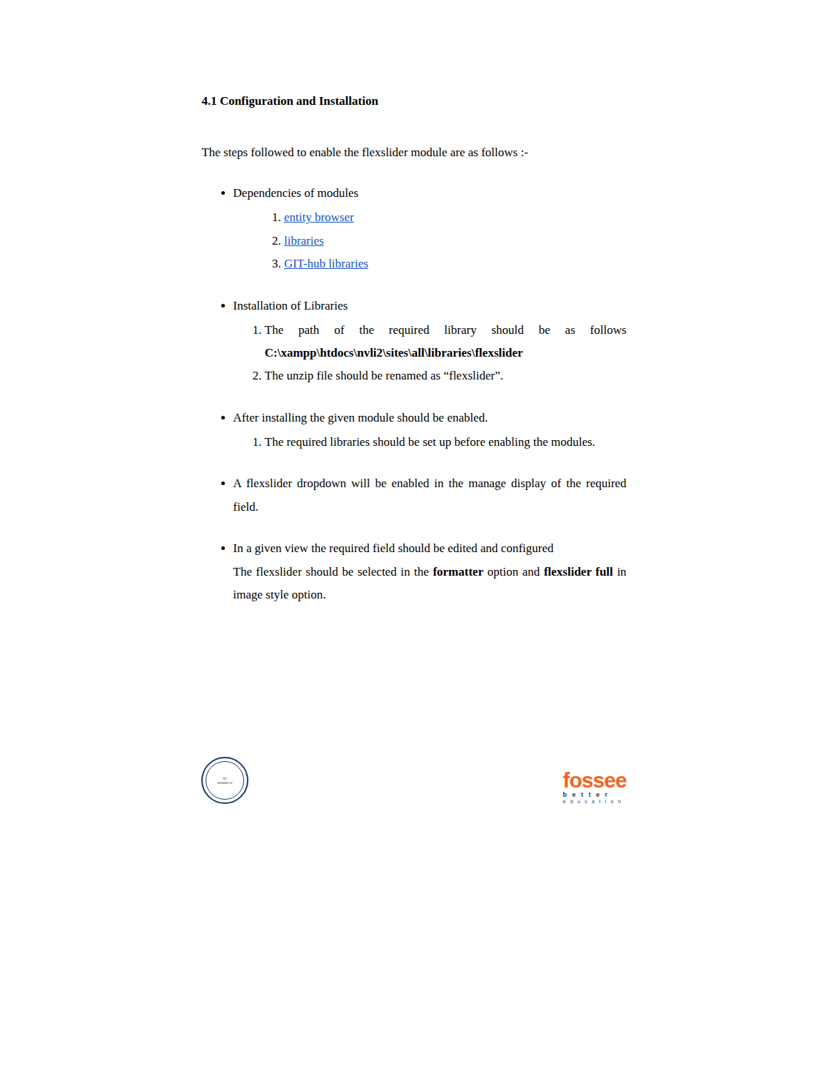4.1 Configuration and Installation
The steps followed to enable the flexslider module are as follows :-
Dependencies of modules
entity browser
libraries
GIT-hub libraries
Installation of Libraries
The path of the required library should be as follows C:\xampp\htdocs\nvli2\sites\all\libraries\flexslider
The unzip file should be renamed as “flexslider”.
After installing the given module should be enabled.
The required libraries should be set up before enabling the modules.
A flexslider dropdown will be enabled in the manage display of the required field.
In a given view the required field should be edited and configured
The flexslider should be selected in the formatter option and flexslider full in image style option.
IIT
BOMBAY
fossee b e t t e r e d u c a t i o n